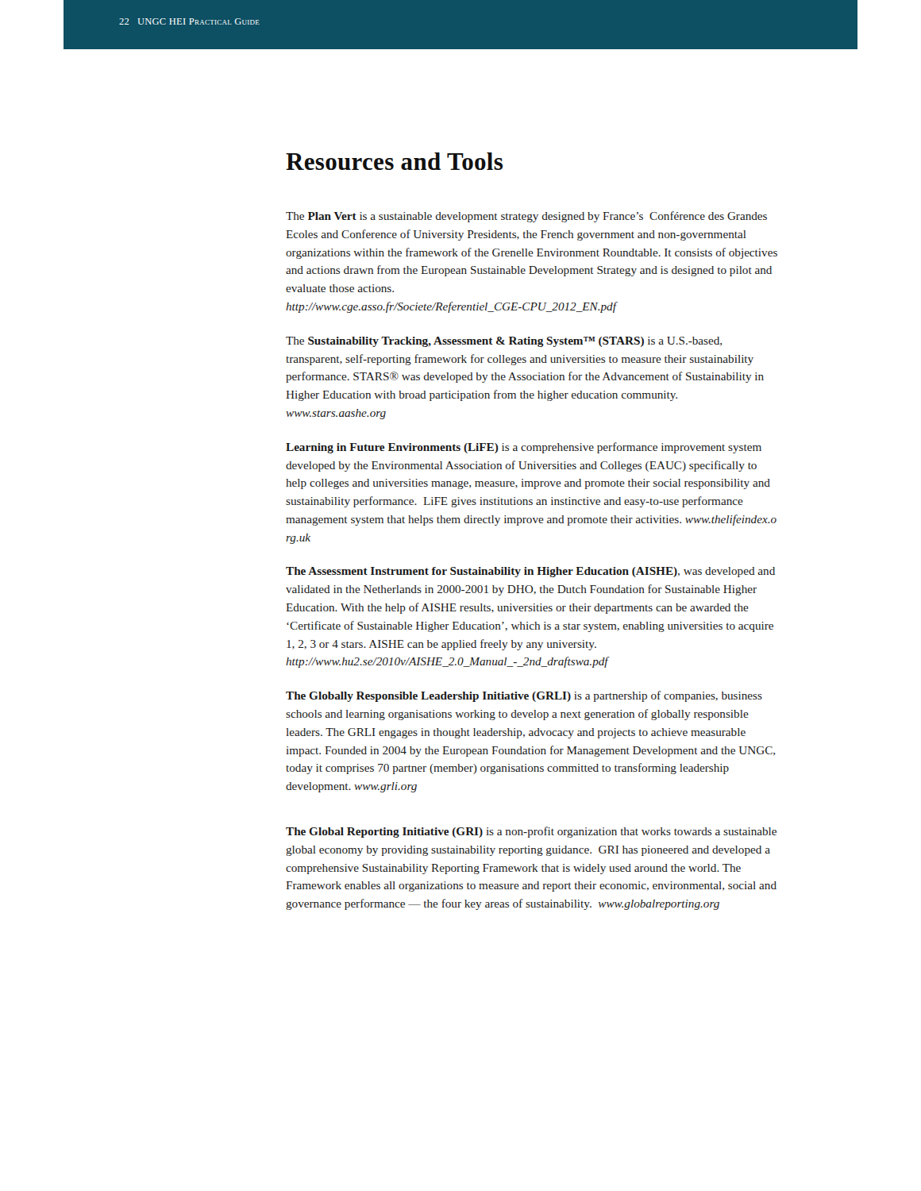22 UNGC HEI Practical Guide
Resources and Tools
The Plan Vert is a sustainable development strategy designed by France’s Conférence des Grandes Ecoles and Conference of University Presidents, the French government and non-governmental organizations within the framework of the Grenelle Environment Roundtable. It consists of objectives and actions drawn from the European Sustainable Development Strategy and is designed to pilot and evaluate those actions.
http://www.cge.asso.fr/Societe/Referentiel_CGE-CPU_2012_EN.pdf
The Sustainability Tracking, Assessment & Rating System™ (STARS) is a U.S.-based, transparent, self-reporting framework for colleges and universities to measure their sustainability performance. STARS® was developed by the Association for the Advancement of Sustainability in Higher Education with broad participation from the higher education community.
www.stars.aashe.org
Learning in Future Environments (LiFE) is a comprehensive performance improvement system developed by the Environmental Association of Universities and Colleges (EAUC) specifically to help colleges and universities manage, measure, improve and promote their social responsibility and sustainability performance. LiFE gives institutions an instinctive and easy-to-use performance management system that helps them directly improve and promote their activities. www.thelifeindex.org.uk
The Assessment Instrument for Sustainability in Higher Education (AISHE), was developed and validated in the Netherlands in 2000-2001 by DHO, the Dutch Foundation for Sustainable Higher Education. With the help of AISHE results, universities or their departments can be awarded the ‘Certificate of Sustainable Higher Education’, which is a star system, enabling universities to acquire 1, 2, 3 or 4 stars. AISHE can be applied freely by any university.
http://www.hu2.se/2010v/AISHE_2.0_Manual_-_2nd_draftswa.pdf
The Globally Responsible Leadership Initiative (GRLI) is a partnership of companies, business schools and learning organisations working to develop a next generation of globally responsible leaders. The GRLI engages in thought leadership, advocacy and projects to achieve measurable impact. Founded in 2004 by the European Foundation for Management Development and the UNGC, today it comprises 70 partner (member) organisations committed to transforming leadership development. www.grli.org
The Global Reporting Initiative (GRI) is a non-profit organization that works towards a sustainable global economy by providing sustainability reporting guidance. GRI has pioneered and developed a comprehensive Sustainability Reporting Framework that is widely used around the world. The Framework enables all organizations to measure and report their economic, environmental, social and governance performance — the four key areas of sustainability. www.globalreporting.org